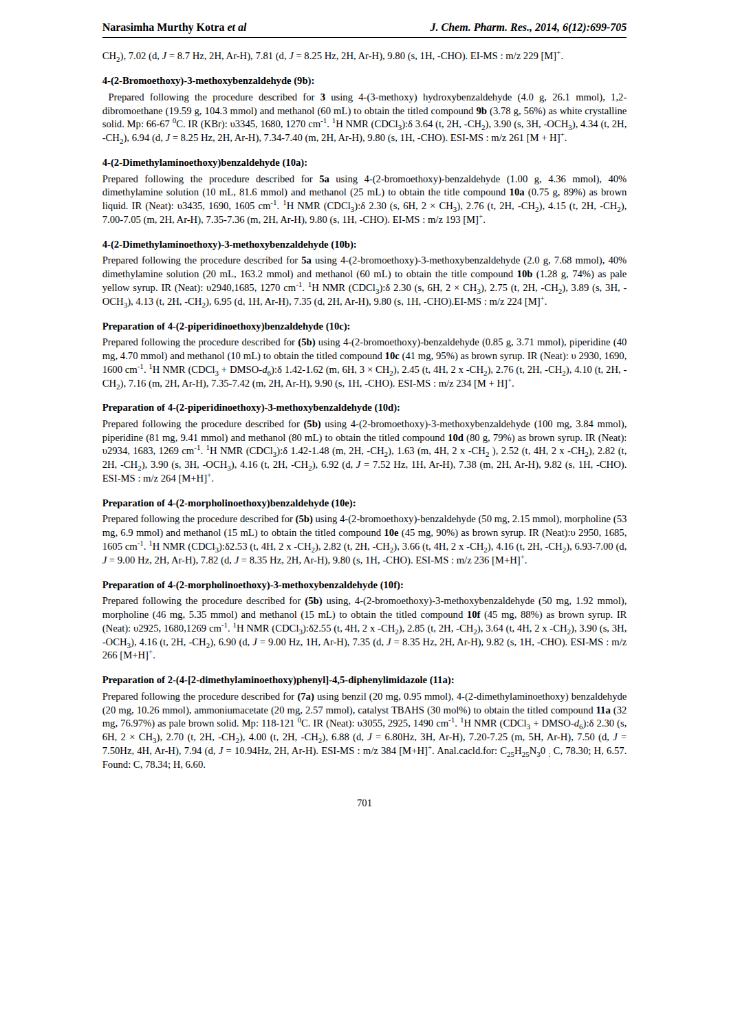Narasimha Murthy Kotra et al
J. Chem. Pharm. Res., 2014, 6(12):699-705
CH2), 7.02 (d, J = 8.7 Hz, 2H, Ar-H), 7.81 (d, J = 8.25 Hz, 2H, Ar-H), 9.80 (s, 1H, -CHO). EI-MS : m/z 229 [M]+.
4-(2-Bromoethoxy)-3-methoxybenzaldehyde (9b):
Prepared following the procedure described for 3 using 4-(3-methoxy) hydroxybenzaldehyde (4.0 g, 26.1 mmol), 1,2-dibromoethane (19.59 g, 104.3 mmol) and methanol (60 mL) to obtain the titled compound 9b (3.78 g, 56%) as white crystalline solid. Mp: 66-67 0C. IR (KBr): υ3345, 1680, 1270 cm-1. 1H NMR (CDCl3):δ 3.64 (t, 2H, -CH2), 3.90 (s, 3H, -OCH3), 4.34 (t, 2H, -CH2), 6.94 (d, J = 8.25 Hz, 2H, Ar-H), 7.34-7.40 (m, 2H, Ar-H), 9.80 (s, 1H, -CHO). ESI-MS : m/z 261 [M + H]+.
4-(2-Dimethylaminoethoxy)benzaldehyde (10a):
Prepared following the procedure described for 5a using 4-(2-bromoethoxy)-benzaldehyde (1.00 g, 4.36 mmol), 40% dimethylamine solution (10 mL, 81.6 mmol) and methanol (25 mL) to obtain the title compound 10a (0.75 g, 89%) as brown liquid. IR (Neat): υ3435, 1690, 1605 cm-1. 1H NMR (CDCl3):δ 2.30 (s, 6H, 2 × CH3), 2.76 (t, 2H, -CH2), 4.15 (t, 2H, -CH2), 7.00-7.05 (m, 2H, Ar-H), 7.35-7.36 (m, 2H, Ar-H), 9.80 (s, 1H, -CHO). EI-MS : m/z 193 [M]+.
4-(2-Dimethylaminoethoxy)-3-methoxybenzaldehyde (10b):
Prepared following the procedure described for 5a using 4-(2-bromoethoxy)-3-methoxybenzaldehyde (2.0 g, 7.68 mmol), 40% dimethylamine solution (20 mL, 163.2 mmol) and methanol (60 mL) to obtain the title compound 10b (1.28 g, 74%) as pale yellow syrup. IR (Neat): υ2940,1685, 1270 cm-1. 1H NMR (CDCl3):δ 2.30 (s, 6H, 2 × CH3), 2.75 (t, 2H, -CH2), 3.89 (s, 3H, -OCH3), 4.13 (t, 2H, -CH2), 6.95 (d, 1H, Ar-H), 7.35 (d, 2H, Ar-H), 9.80 (s, 1H, -CHO).EI-MS : m/z 224 [M]+.
Preparation of 4-(2-piperidinoethoxy)benzaldehyde (10c):
Prepared following the procedure described for (5b) using 4-(2-bromoethoxy)-benzaldehyde (0.85 g, 3.71 mmol), piperidine (40 mg, 4.70 mmol) and methanol (10 mL) to obtain the titled compound 10c (41 mg, 95%) as brown syrup. IR (Neat): υ 2930, 1690, 1600 cm-1. 1H NMR (CDCl3 + DMSO-d6):δ 1.42-1.62 (m, 6H, 3 × CH2), 2.45 (t, 4H, 2 x -CH2), 2.76 (t, 2H, -CH2), 4.10 (t, 2H, -CH2), 7.16 (m, 2H, Ar-H), 7.35-7.42 (m, 2H, Ar-H), 9.90 (s, 1H, -CHO). ESI-MS : m/z 234 [M + H]+.
Preparation of 4-(2-piperidinoethoxy)-3-methoxybenzaldehyde (10d):
Prepared following the procedure described for (5b) using 4-(2-bromoethoxy)-3-methoxybenzaldehyde (100 mg, 3.84 mmol), piperidine (81 mg, 9.41 mmol) and methanol (80 mL) to obtain the titled compound 10d (80 g, 79%) as brown syrup. IR (Neat): υ2934, 1683, 1269 cm-1. 1H NMR (CDCl3):δ 1.42-1.48 (m, 2H, -CH2), 1.63 (m, 4H, 2 x -CH2 ), 2.52 (t, 4H, 2 x -CH2), 2.82 (t, 2H, -CH2), 3.90 (s, 3H, -OCH3), 4.16 (t, 2H, -CH2), 6.92 (d, J = 7.52 Hz, 1H, Ar-H), 7.38 (m, 2H, Ar-H), 9.82 (s, 1H, -CHO). ESI-MS : m/z 264 [M+H]+.
Preparation of 4-(2-morpholinoethoxy)benzaldehyde (10e):
Prepared following the procedure described for (5b) using 4-(2-bromoethoxy)-benzaldehyde (50 mg, 2.15 mmol), morpholine (53 mg, 6.9 mmol) and methanol (15 mL) to obtain the titled compound 10e (45 mg, 90%) as brown syrup. IR (Neat):υ 2950, 1685, 1605 cm-1. 1H NMR (CDCl3):δ2.53 (t, 4H, 2 x -CH2), 2.82 (t, 2H, -CH2), 3.66 (t, 4H, 2 x -CH2), 4.16 (t, 2H, -CH2), 6.93-7.00 (d, J = 9.00 Hz, 2H, Ar-H), 7.82 (d, J = 8.35 Hz, 2H, Ar-H), 9.80 (s, 1H, -CHO). ESI-MS : m/z 236 [M+H]+.
Preparation of 4-(2-morpholinoethoxy)-3-methoxybenzaldehyde (10f):
Prepared following the procedure described for (5b) using, 4-(2-bromoethoxy)-3-methoxybenzaldehyde (50 mg, 1.92 mmol), morpholine (46 mg, 5.35 mmol) and methanol (15 mL) to obtain the titled compound 10f (45 mg, 88%) as brown syrup. IR (Neat): υ2925, 1680,1269 cm-1. 1H NMR (CDCl3):δ2.55 (t, 4H, 2 x -CH2), 2.85 (t, 2H, -CH2), 3.64 (t, 4H, 2 x -CH2), 3.90 (s, 3H, -OCH3), 4.16 (t, 2H, -CH2), 6.90 (d, J = 9.00 Hz, 1H, Ar-H), 7.35 (d, J = 8.35 Hz, 2H, Ar-H), 9.82 (s, 1H, -CHO). ESI-MS : m/z 266 [M+H]+.
Preparation of 2-(4-[2-dimethylaminoethoxy)phenyl]-4,5-diphenylimidazole (11a):
Prepared following the procedure described for (7a) using benzil (20 mg, 0.95 mmol), 4-(2-dimethylaminoethoxy) benzaldehyde (20 mg, 10.26 mmol), ammoniumacetate (20 mg, 2.57 mmol), catalyst TBAHS (30 mol%) to obtain the titled compound 11a (32 mg, 76.97%) as pale brown solid. Mp: 118-121 0C. IR (Neat): υ3055, 2925, 1490 cm-1. 1H NMR (CDCl3 + DMSO-d6):δ 2.30 (s, 6H, 2 × CH3), 2.70 (t, 2H, -CH2), 4.00 (t, 2H, -CH2), 6.88 (d, J = 6.80Hz, 3H, Ar-H), 7.20-7.25 (m, 5H, Ar-H), 7.50 (d, J = 7.50Hz, 4H, Ar-H), 7.94 (d, J = 10.94Hz, 2H, Ar-H). ESI-MS : m/z 384 [M+H]+. Anal.cacld.for: C25H25N30 : C, 78.30; H, 6.57. Found: C, 78.34; H, 6.60.
701